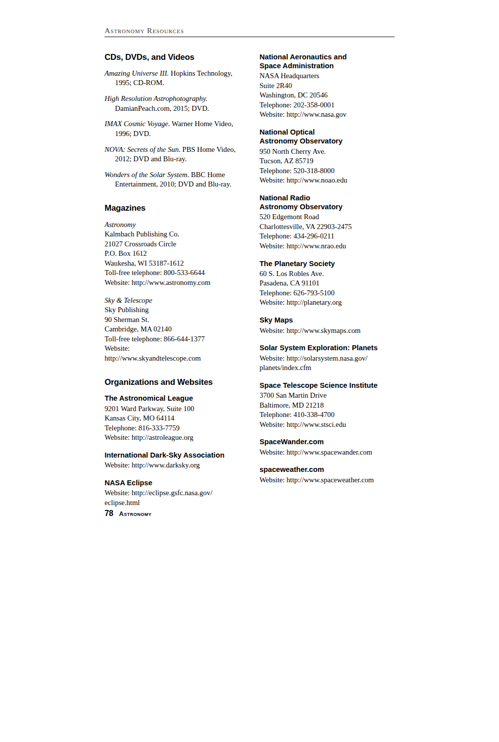Astronomy Resources
CDs, DVDs, and Videos
Amazing Universe III. Hopkins Technology, 1995; CD-ROM.
High Resolution Astrophotography. DamianPeach.com, 2015; DVD.
IMAX Cosmic Voyage. Warner Home Video, 1996; DVD.
NOVA: Secrets of the Sun. PBS Home Video, 2012; DVD and Blu-ray.
Wonders of the Solar System. BBC Home Entertainment, 2010; DVD and Blu-ray.
Magazines
Astronomy
Kalmbach Publishing Co.
21027 Crossroads Circle
P.O. Box 1612
Waukesha, WI 53187-1612
Toll-free telephone: 800-533-6644
Website: http://www.astronomy.com
Sky & Telescope
Sky Publishing
90 Sherman St.
Cambridge, MA 02140
Toll-free telephone: 866-644-1377
Website:
http://www.skyandtelescope.com
Organizations and Websites
The Astronomical League
9201 Ward Parkway, Suite 100
Kansas City, MO 64114
Telephone: 816-333-7759
Website: http://astroleague.org
International Dark-Sky Association
Website: http://www.darksky.org
NASA Eclipse
Website: http://eclipse.gsfc.nasa.gov/
eclipse.html
National Aeronautics and
Space Administration
NASA Headquarters
Suite 2R40
Washington, DC 20546
Telephone: 202-358-0001
Website: http://www.nasa.gov
National Optical
Astronomy Observatory
950 North Cherry Ave.
Tucson, AZ 85719
Telephone: 520-318-8000
Website: http://www.noao.edu
National Radio
Astronomy Observatory
520 Edgemont Road
Charlottesville, VA 22903-2475
Telephone: 434-296-0211
Website: http://www.nrao.edu
The Planetary Society
60 S. Los Robles Ave.
Pasadena, CA 91101
Telephone: 626-793-5100
Website: http://planetary.org
Sky Maps
Website: http://www.skymaps.com
Solar System Exploration: Planets
Website: http://solarsystem.nasa.gov/
planets/index.cfm
Space Telescope Science Institute
3700 San Martin Drive
Baltimore, MD 21218
Telephone: 410-338-4700
Website: http://www.stsci.edu
SpaceWander.com
Website: http://www.spacewander.com
spaceweather.com
Website: http://www.spaceweather.com
78 Astronomy